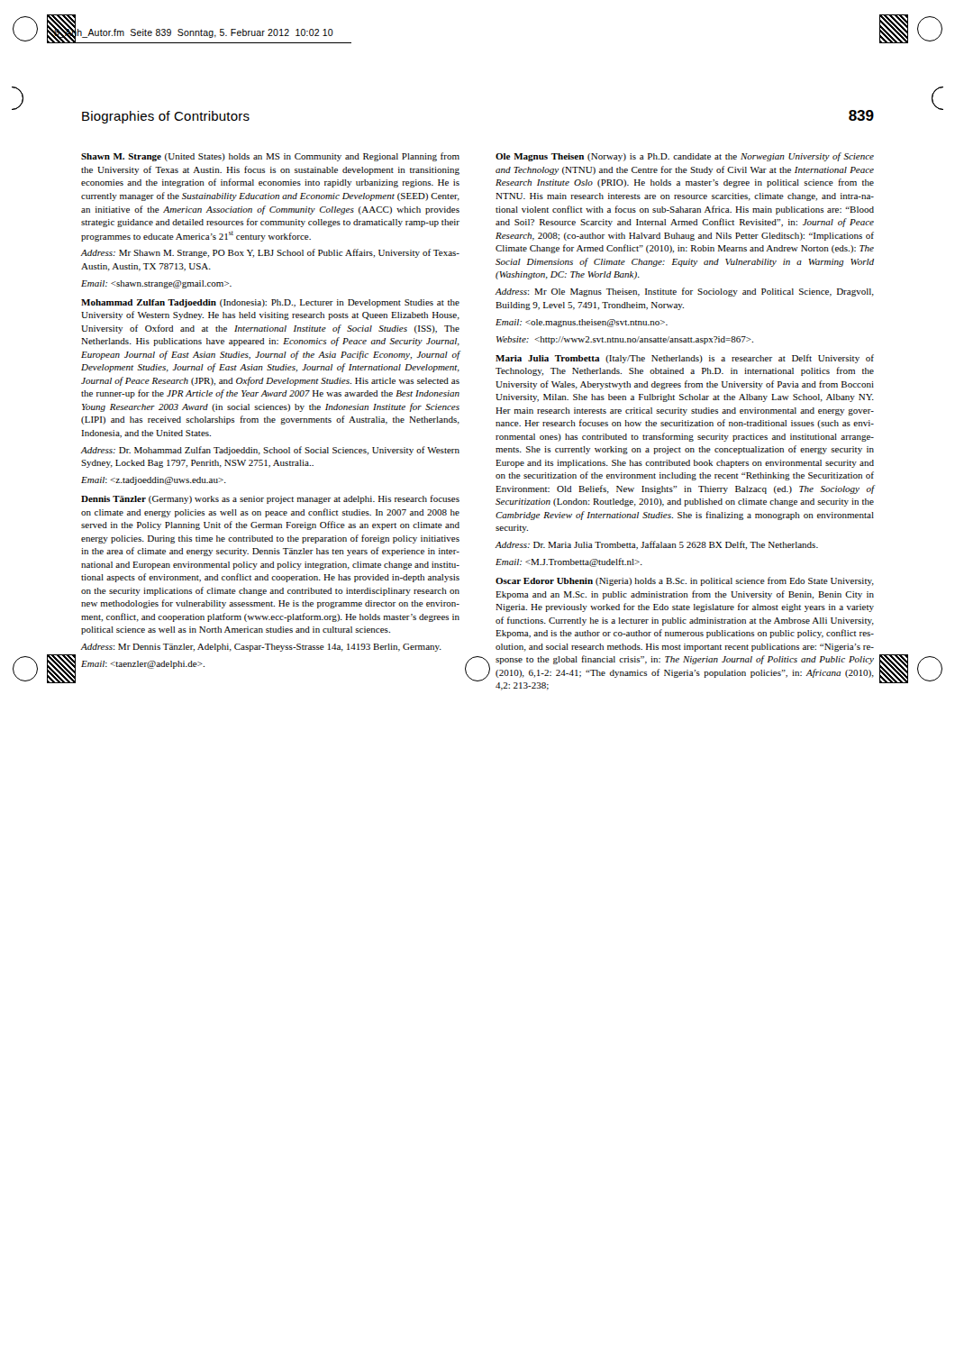8_Anh_Autor.fm Seite 839 Sonntag, 5. Februar 2012 10:02 10
Biographies of Contributors
839
Shawn M. Strange (United States) holds an MS in Community and Regional Planning from the University of Texas at Austin. His focus is on sustainable development in transitioning economies and the integration of informal economies into rapidly urbanizing regions. He is currently manager of the Sustainability Education and Economic Development (SEED) Center, an initiative of the American Association of Community Colleges (AACC) which provides strategic guidance and detailed resources for community colleges to dramatically ramp-up their programmes to educate America’s 21st century workforce.
Address: Mr Shawn M. Strange, PO Box Y, LBJ School of Public Affairs, University of Texas-Austin, Austin, TX 78713, USA.
Email: <shawn.strange@gmail.com>.
Mohammad Zulfan Tadjoeddin (Indonesia): Ph.D., Lecturer in Development Studies at the University of Western Sydney. He has held visiting research posts at Queen Elizabeth House, University of Oxford and at the International Institute of Social Studies (ISS), The Netherlands. His publications have appeared in: Economics of Peace and Security Journal, European Journal of East Asian Studies, Journal of the Asia Pacific Economy, Journal of Development Studies, Journal of East Asian Studies, Journal of International Development, Journal of Peace Research (JPR), and Oxford Development Studies. His article was selected as the runner-up for the JPR Article of the Year Award 2007 He was awarded the Best Indonesian Young Researcher 2003 Award (in social sciences) by the Indonesian Institute for Sciences (LIPI) and has received scholarships from the governments of Australia, the Netherlands, Indonesia, and the United States.
Address: Dr. Mohammad Zulfan Tadjoeddin, School of Social Sciences, University of Western Sydney, Locked Bag 1797, Penrith, NSW 2751, Australia..
Email: <z.tadjoeddin@uws.edu.au>.
Dennis Tänzler (Germany) works as a senior project manager at adelphi. His research focuses on climate and energy policies as well as on peace and conflict studies. In 2007 and 2008 he served in the Policy Planning Unit of the German Foreign Office as an expert on climate and energy policies. During this time he contributed to the preparation of foreign policy initiatives in the area of climate and energy security. Dennis Tänzler has ten years of experience in international and European environmental policy and policy integration, climate change and institutional aspects of environment, and conflict and cooperation. He has provided in-depth analysis on the security implications of climate change and contributed to interdisciplinary research on new methodologies for vulnerability assessment. He is the programme director on the environment, conflict, and cooperation platform (www.ecc-platform.org). He holds master’s degrees in political science as well as in North American studies and in cultural sciences.
Address: Mr Dennis Tänzler, Adelphi, Caspar-Theyss-Strasse 14a, 14193 Berlin, Germany.
Email: <taenzler@adelphi.de>.
Ole Magnus Theisen (Norway) is a Ph.D. candidate at the Norwegian University of Science and Technology (NTNU) and the Centre for the Study of Civil War at the International Peace Research Institute Oslo (PRIO). He holds a master’s degree in political science from the NTNU. His main research interests are on resource scarcities, climate change, and intra-national violent conflict with a focus on sub-Saharan Africa. His main publications are: “Blood and Soil? Resource Scarcity and Internal Armed Conflict Revisited”, in: Journal of Peace Research, 2008; (co-author with Halvard Buhaug and Nils Petter Gleditsch): “Implications of Climate Change for Armed Conflict” (2010), in: Robin Mearns and Andrew Norton (eds.): The Social Dimensions of Climate Change: Equity and Vulnerability in a Warming World (Washington, DC: The World Bank).
Address: Mr Ole Magnus Theisen, Institute for Sociology and Political Science, Dragvoll, Building 9, Level 5, 7491, Trondheim, Norway.
Email: <ole.magnus.theisen@svt.ntnu.no>.
Website: <http://www2.svt.ntnu.no/ansatte/ansatt.aspx?id=867>.
Maria Julia Trombetta (Italy/The Netherlands) is a researcher at Delft University of Technology, The Netherlands. She obtained a Ph.D. in international politics from the University of Wales, Aberystwyth and degrees from the University of Pavia and from Bocconi University, Milan. She has been a Fulbright Scholar at the Albany Law School, Albany NY. Her main research interests are critical security studies and environmental and energy governance. Her research focuses on how the securitization of non-traditional issues (such as environmental ones) has contributed to transforming security practices and institutional arrangements. She is currently working on a project on the conceptualization of energy security in Europe and its implications. She has contributed book chapters on environmental security and on the securitization of the environment including the recent “Rethinking the Securitization of Environment: Old Beliefs, New Insights” in Thierry Balzacq (ed.) The Sociology of Securitization (London: Routledge, 2010), and published on climate change and security in the Cambridge Review of International Studies. She is finalizing a monograph on environmental security.
Address: Dr. Maria Julia Trombetta, Jaffalaan 5 2628 BX Delft, The Netherlands.
Email: <M.J.Trombetta@tudelft.nl>.
Oscar Edoror Ubhenin (Nigeria) holds a B.Sc. in political science from Edo State University, Ekpoma and an M.Sc. in public administration from the University of Benin, Benin City in Nigeria. He previously worked for the Edo state legislature for almost eight years in a variety of functions. Currently he is a lecturer in public administration at the Ambrose Alli University, Ekpoma, and is the author or co-author of numerous publications on public policy, conflict resolution, and social research methods. His most important recent publications are: “Nigeria’s response to the global financial crisis”, in: The Nigerian Journal of Politics and Public Policy (2010), 6,1-2: 24-41; “The dynamics of Nigeria’s population policies”, in: Africana (2010), 4,2: 213-238;